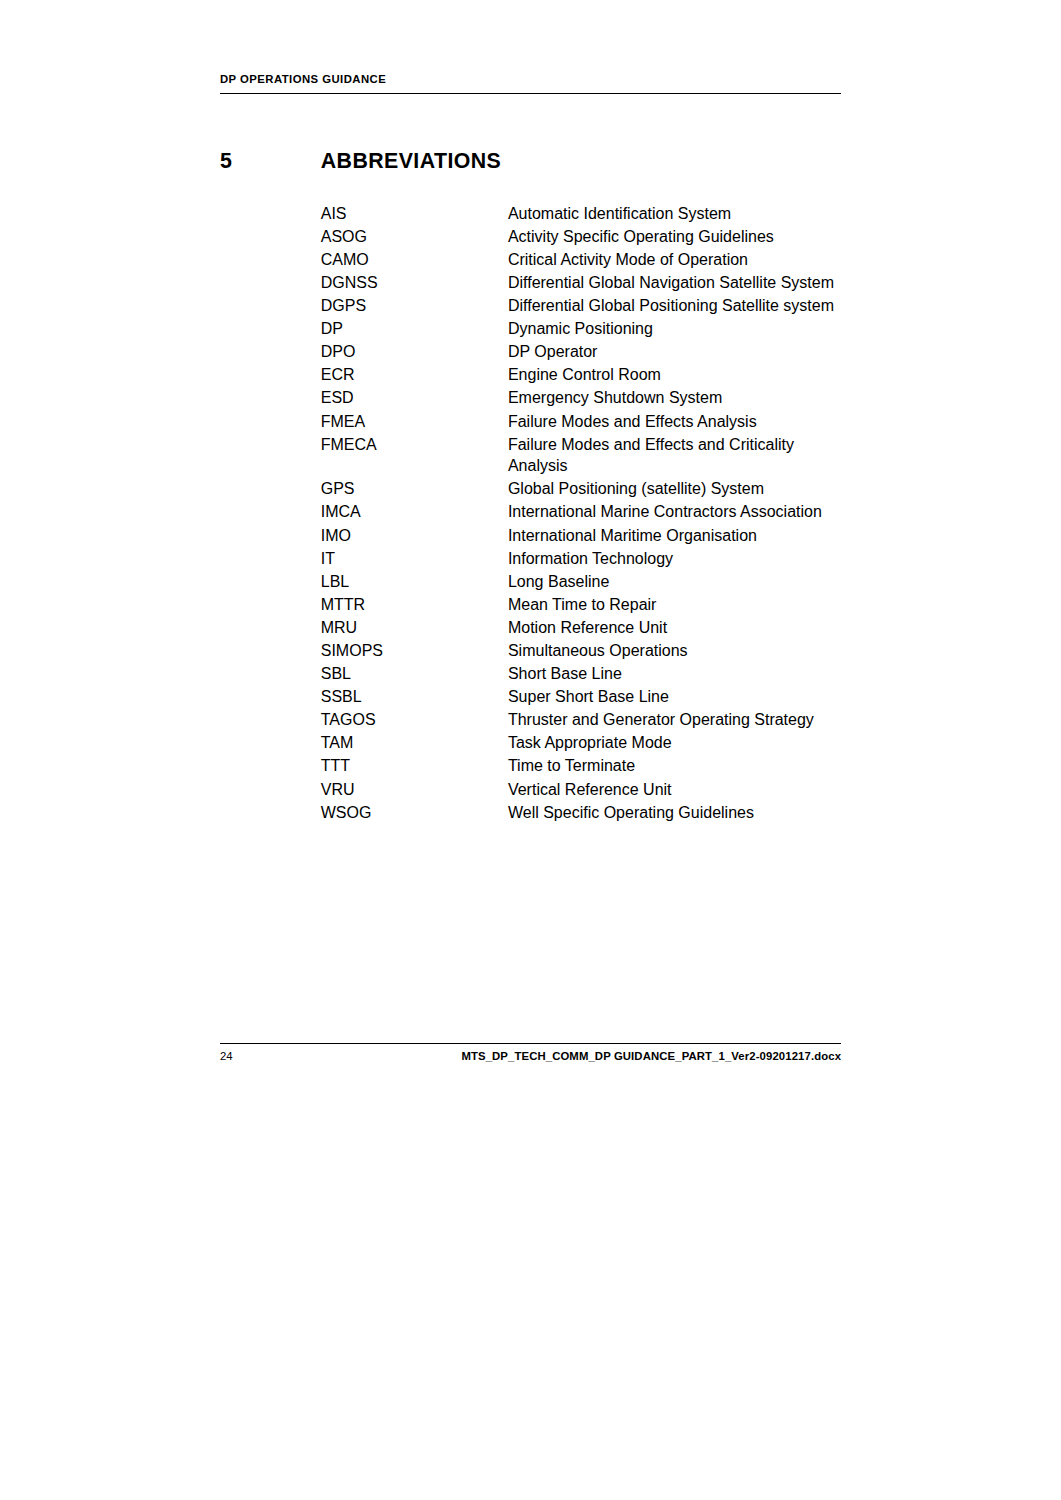DP OPERATIONS GUIDANCE
5 ABBREVIATIONS
| AIS | Automatic Identification System |
| ASOG | Activity Specific Operating Guidelines |
| CAMO | Critical Activity Mode of Operation |
| DGNSS | Differential Global Navigation Satellite System |
| DGPS | Differential Global Positioning Satellite system |
| DP | Dynamic Positioning |
| DPO | DP Operator |
| ECR | Engine Control Room |
| ESD | Emergency Shutdown System |
| FMEA | Failure Modes and Effects Analysis |
| FMECA | Failure Modes and Effects and Criticality Analysis |
| GPS | Global Positioning (satellite) System |
| IMCA | International Marine Contractors Association |
| IMO | International Maritime Organisation |
| IT | Information Technology |
| LBL | Long Baseline |
| MTTR | Mean Time to Repair |
| MRU | Motion Reference Unit |
| SIMOPS | Simultaneous Operations |
| SBL | Short Base Line |
| SSBL | Super Short Base Line |
| TAGOS | Thruster and Generator Operating Strategy |
| TAM | Task Appropriate Mode |
| TTT | Time to Terminate |
| VRU | Vertical Reference Unit |
| WSOG | Well Specific Operating Guidelines |
24 MTS_DP_TECH_COMM_DP GUIDANCE_PART_1_Ver2-09201217.docx